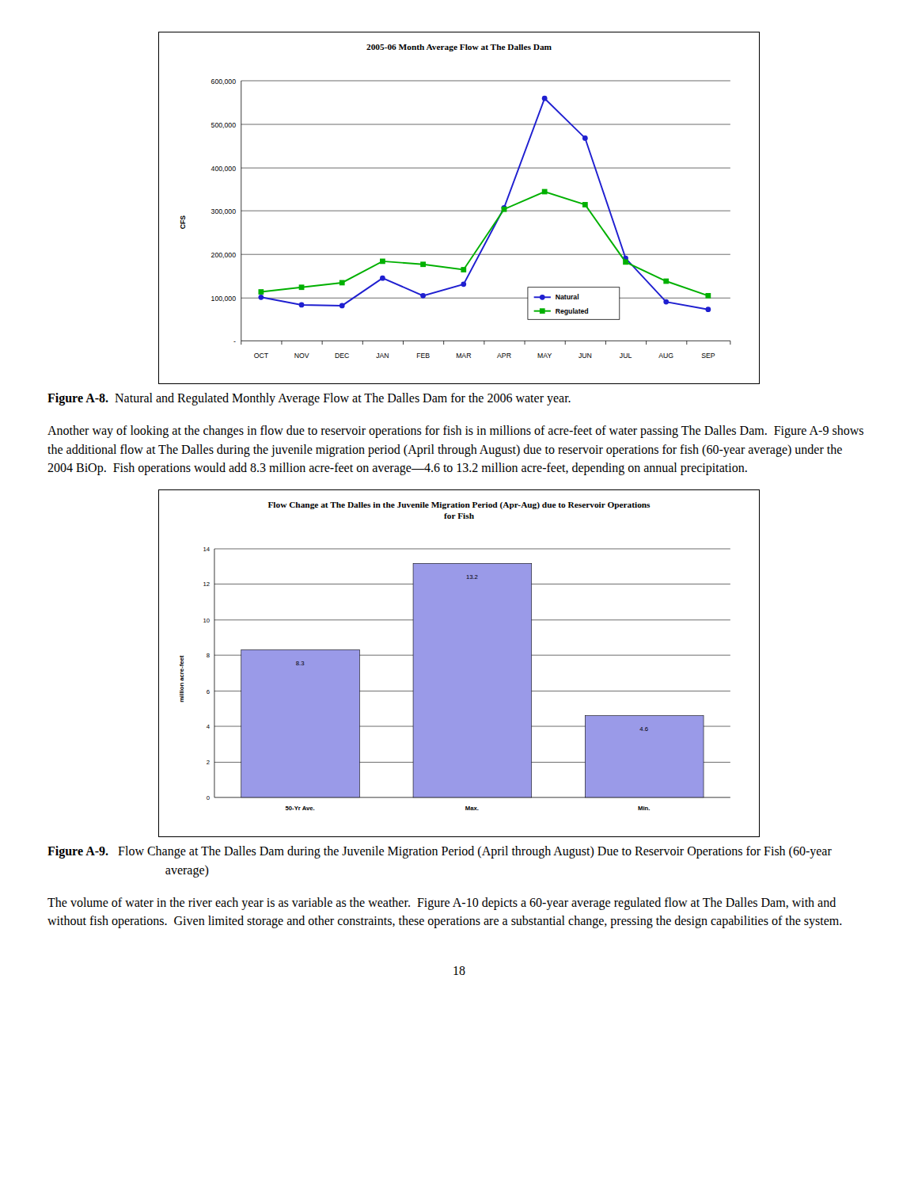2005-06 Month Average Flow at The Dalles Dam
CFS 600,000 500,000 400,000 300,000 200,000 100,000 - OCT NOV DEC JAN FEB MAR APR MAY JUN JUL AUG SEP Natural Regulated
Figure A-8. Natural and Regulated Monthly Average Flow at The Dalles Dam for the 2006 water year.
Another way of looking at the changes in flow due to reservoir operations for fish is in millions of acre-feet of water passing The Dalles Dam. Figure A-9 shows the additional flow at The Dalles during the juvenile migration period (April through August) due to reservoir operations for fish (60-year average) under the 2004 BiOp. Fish operations would add 8.3 million acre-feet on average—4.6 to 13.2 million acre-feet, depending on annual precipitation.
Flow Change at The Dalles in the Juvenile Migration Period (Apr-Aug) due to Reservoir Operations
for Fish
million acre-feet 14 12 10 8 6 4 2 0 8.3 13.2 4.6 50-Yr Ave. Max. Min.
Figure A-9. Flow Change at The Dalles Dam during the Juvenile Migration Period (April through August) Due to Reservoir Operations for Fish (60-year average)
The volume of water in the river each year is as variable as the weather. Figure A-10 depicts a 60-year average regulated flow at The Dalles Dam, with and without fish operations. Given limited storage and other constraints, these operations are a substantial change, pressing the design capabilities of the system.
18